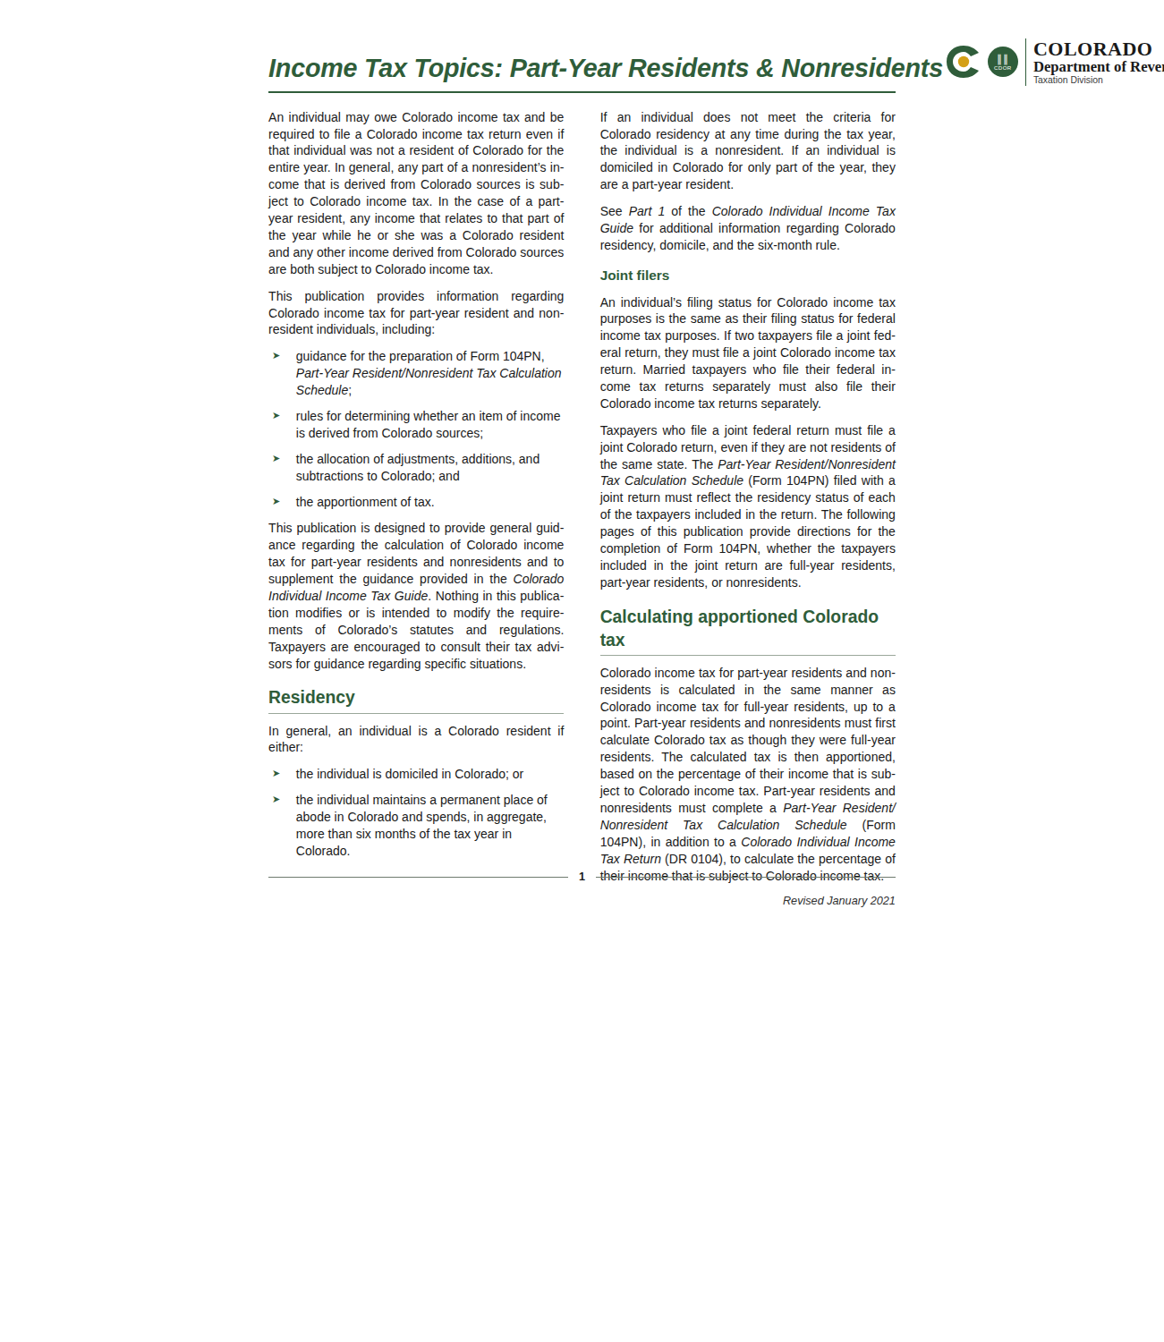Income Tax Topics: Part-Year Residents & Nonresidents
∥∥ CDOR
COLORADO Department of Revenue Taxation Division
An individual may owe Colorado income tax and be required to file a Colorado income tax return even if that individual was not a resident of Colorado for the entire year. In general, any part of a nonresident’s income that is derived from Colorado sources is subject to Colorado income tax. In the case of a part-year resident, any income that relates to that part of the year while he or she was a Colorado resident and any other income derived from Colorado sources are both subject to Colorado income tax.
This publication provides information regarding Colorado income tax for part-year resident and nonresident individuals, including:
guidance for the preparation of Form 104PN, Part-Year Resident/Nonresident Tax Calculation Schedule;
rules for determining whether an item of income is derived from Colorado sources;
the allocation of adjustments, additions, and subtractions to Colorado; and
the apportionment of tax.
This publication is designed to provide general guidance regarding the calculation of Colorado income tax for part-year residents and nonresidents and to supplement the guidance provided in the Colorado Individual Income Tax Guide. Nothing in this publication modifies or is intended to modify the requirements of Colorado’s statutes and regulations. Taxpayers are encouraged to consult their tax advisors for guidance regarding specific situations.
Residency
In general, an individual is a Colorado resident if either:
the individual is domiciled in Colorado; or
the individual maintains a permanent place of abode in Colorado and spends, in aggregate, more than six months of the tax year in Colorado.
If an individual does not meet the criteria for Colorado residency at any time during the tax year, the individual is a nonresident. If an individual is domiciled in Colorado for only part of the year, they are a part-year resident.
See Part 1 of the Colorado Individual Income Tax Guide for additional information regarding Colorado residency, domicile, and the six-month rule.
Joint filers
An individual’s filing status for Colorado income tax purposes is the same as their filing status for federal income tax purposes. If two taxpayers file a joint federal return, they must file a joint Colorado income tax return. Married taxpayers who file their federal income tax returns separately must also file their Colorado income tax returns separately.
Taxpayers who file a joint federal return must file a joint Colorado return, even if they are not residents of the same state. The Part-Year Resident/Nonresident Tax Calculation Schedule (Form 104PN) filed with a joint return must reflect the residency status of each of the taxpayers included in the return. The following pages of this publication provide directions for the completion of Form 104PN, whether the taxpayers included in the joint return are full-year residents, part-year residents, or nonresidents.
Calculating apportioned Colorado tax
Colorado income tax for part-year residents and nonresidents is calculated in the same manner as Colorado income tax for full-year residents, up to a point. Part-year residents and nonresidents must first calculate Colorado tax as though they were full-year residents. The calculated tax is then apportioned, based on the percentage of their income that is subject to Colorado income tax. Part-year residents and nonresidents must complete a Part-Year Resident/ Nonresident Tax Calculation Schedule (Form 104PN), in addition to a Colorado Individual Income Tax Return (DR 0104), to calculate the percentage of their income that is subject to Colorado income tax.
1
Revised January 2021